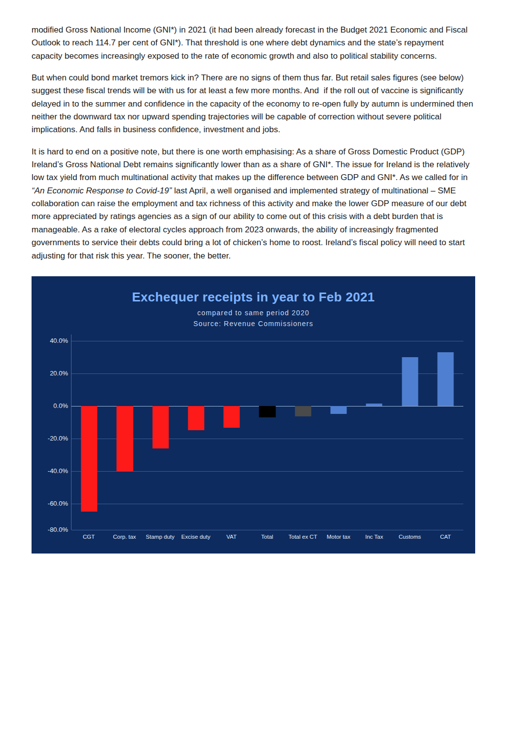modified Gross National Income (GNI*) in 2021 (it had been already forecast in the Budget 2021 Economic and Fiscal Outlook to reach 114.7 per cent of GNI*). That threshold is one where debt dynamics and the state’s repayment capacity becomes increasingly exposed to the rate of economic growth and also to political stability concerns.
But when could bond market tremors kick in? There are no signs of them thus far. But retail sales figures (see below) suggest these fiscal trends will be with us for at least a few more months. And if the roll out of vaccine is significantly delayed in to the summer and confidence in the capacity of the economy to re-open fully by autumn is undermined then neither the downward tax nor upward spending trajectories will be capable of correction without severe political implications. And falls in business confidence, investment and jobs.
It is hard to end on a positive note, but there is one worth emphasising: As a share of Gross Domestic Product (GDP) Ireland’s Gross National Debt remains significantly lower than as a share of GNI*. The issue for Ireland is the relatively low tax yield from much multinational activity that makes up the difference between GDP and GNI*. As we called for in “An Economic Response to Covid-19” last April, a well organised and implemented strategy of multinational – SME collaboration can raise the employment and tax richness of this activity and make the lower GDP measure of our debt more appreciated by ratings agencies as a sign of our ability to come out of this crisis with a debt burden that is manageable. As a rake of electoral cycles approach from 2023 onwards, the ability of increasingly fragmented governments to service their debts could bring a lot of chicken’s home to roost. Ireland’s fiscal policy will need to start adjusting for that risk this year. The sooner, the better.
Exchequer receipts in year to Feb 2021
compared to same period 2020
Source: Revenue Commissioners
40.0%
20.0%
0.0%
-20.0%
-40.0%
-60.0%
-80.0%
CGT
Corp. tax
Stamp duty
Excise duty
VAT
Total
Total ex CT
Motor tax
Inc Tax
Customs
CAT